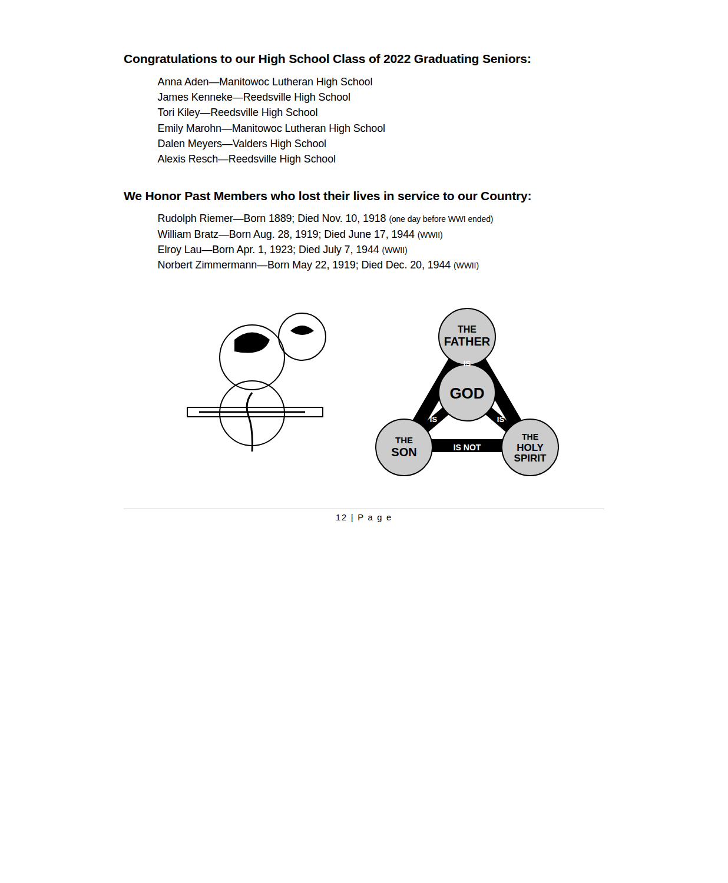Congratulations to our High School Class of 2022 Graduating Seniors:
Anna Aden—Manitowoc Lutheran High School
James Kenneke—Reedsville High School
Tori Kiley—Reedsville High School
Emily Marohn—Manitowoc Lutheran High School
Dalen Meyers—Valders High School
Alexis Resch—Reedsville High School
We Honor Past Members who lost their lives in service to our Country:
Rudolph Riemer—Born 1889; Died Nov. 10, 1918 (one day before WWI ended)
William Bratz—Born Aug. 28, 1919; Died June 17, 1944 (WWII)
Elroy Lau—Born Apr. 1, 1923; Died July 7, 1944 (WWII)
Norbert Zimmermann—Born May 22, 1919; Died Dec. 20, 1944 (WWII)
12 | P a g e